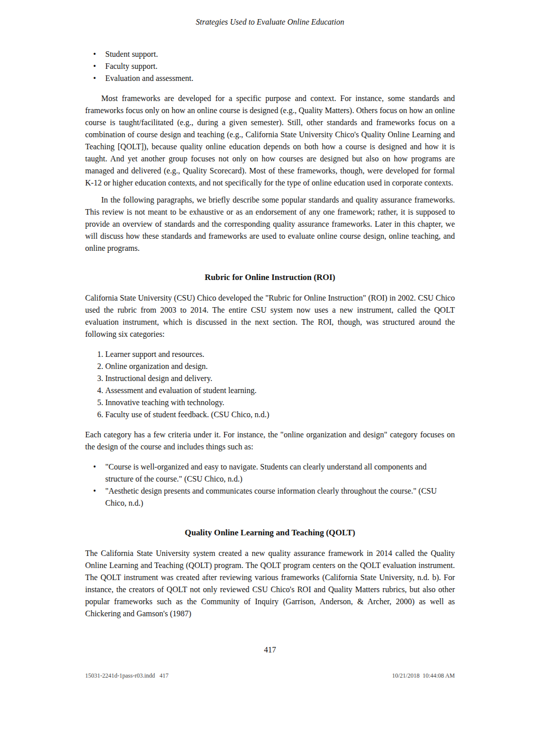Strategies Used to Evaluate Online Education
Student support.
Faculty support.
Evaluation and assessment.
Most frameworks are developed for a specific purpose and context. For instance, some standards and frameworks focus only on how an online course is designed (e.g., Quality Matters). Others focus on how an online course is taught/facilitated (e.g., during a given semester). Still, other standards and frameworks focus on a combination of course design and teaching (e.g., California State University Chico's Quality Online Learning and Teaching [QOLT]), because quality online education depends on both how a course is designed and how it is taught. And yet another group focuses not only on how courses are designed but also on how programs are managed and delivered (e.g., Quality Scorecard). Most of these frameworks, though, were developed for formal K-12 or higher education contexts, and not specifically for the type of online education used in corporate contexts.
In the following paragraphs, we briefly describe some popular standards and quality assurance frameworks. This review is not meant to be exhaustive or as an endorsement of any one framework; rather, it is supposed to provide an overview of standards and the corresponding quality assurance frameworks. Later in this chapter, we will discuss how these standards and frameworks are used to evaluate online course design, online teaching, and online programs.
Rubric for Online Instruction (ROI)
California State University (CSU) Chico developed the "Rubric for Online Instruction" (ROI) in 2002. CSU Chico used the rubric from 2003 to 2014. The entire CSU system now uses a new instrument, called the QOLT evaluation instrument, which is discussed in the next section. The ROI, though, was structured around the following six categories:
Learner support and resources.
Online organization and design.
Instructional design and delivery.
Assessment and evaluation of student learning.
Innovative teaching with technology.
Faculty use of student feedback. (CSU Chico, n.d.)
Each category has a few criteria under it. For instance, the "online organization and design" category focuses on the design of the course and includes things such as:
"Course is well-organized and easy to navigate. Students can clearly understand all components and structure of the course." (CSU Chico, n.d.)
"Aesthetic design presents and communicates course information clearly throughout the course." (CSU Chico, n.d.)
Quality Online Learning and Teaching (QOLT)
The California State University system created a new quality assurance framework in 2014 called the Quality Online Learning and Teaching (QOLT) program. The QOLT program centers on the QOLT evaluation instrument. The QOLT instrument was created after reviewing various frameworks (California State University, n.d. b). For instance, the creators of QOLT not only reviewed CSU Chico's ROI and Quality Matters rubrics, but also other popular frameworks such as the Community of Inquiry (Garrison, Anderson, & Archer, 2000) as well as Chickering and Gamson's (1987)
417
15031-2241d-1pass-r03.indd 417 10/21/2018 10:44:08 AM